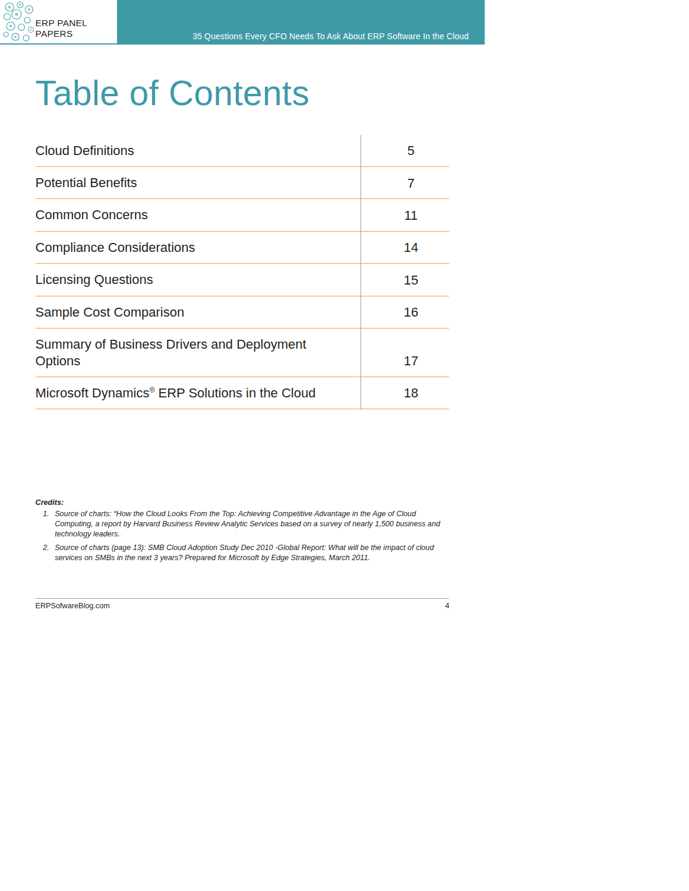ERP PANEL PAPERS
35 Questions Every CFO Needs To Ask About ERP Software In the Cloud
Table of Contents
| Cloud Definitions | 5 |
| Potential Benefits | 7 |
| Common Concerns | 11 |
| Compliance Considerations | 14 |
| Licensing Questions | 15 |
| Sample Cost Comparison | 16 |
| Summary of Business Drivers and Deployment Options | 17 |
| Microsoft Dynamics ® ERP Solutions in the Cloud | 18 |
Credits:
Source of charts: “How the Cloud Looks From the Top: Achieving Competitive Advantage in the Age of Cloud Computing, a report by Harvard Business Review Analytic Services based on a survey of nearly 1,500 business and technology leaders.
Source of charts (page 13): SMB Cloud Adoption Study Dec 2010 -Global Report: What will be the impact of cloud services on SMBs in the next 3 years? Prepared for Microsoft by Edge Strategies, March 2011.
ERPSofwareBlog.com 4